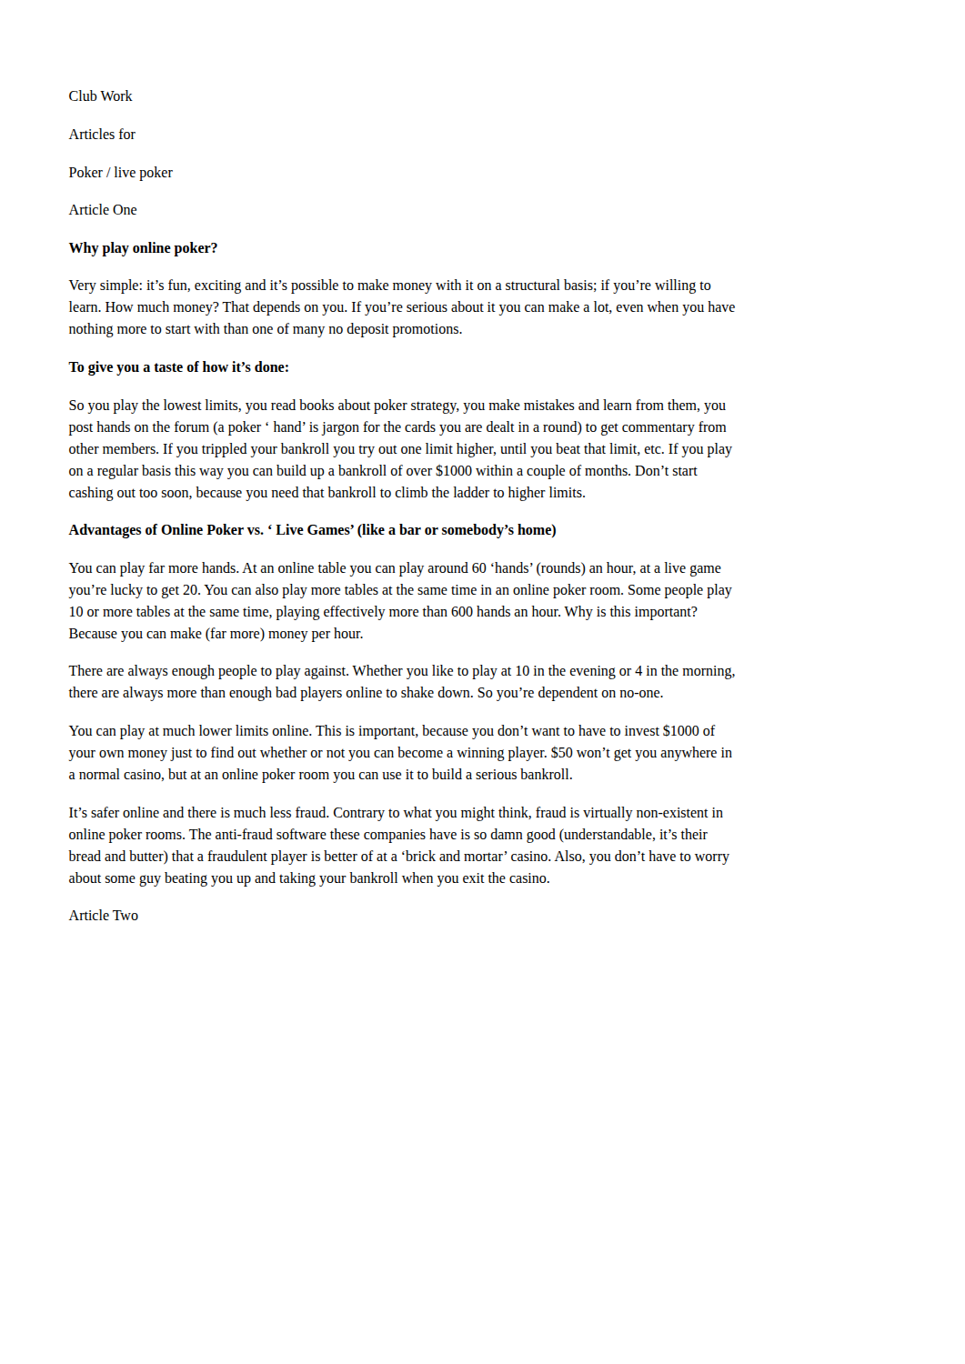Club Work
Articles for
Poker / live poker
Article One
Why play online poker?
Very simple: it’s fun, exciting and it’s possible to make money with it on a structural basis; if you’re willing to learn. How much money? That depends on you. If you’re serious about it you can make a lot, even when you have nothing more to start with than one of many no deposit promotions.
To give you a taste of how it’s done:
So you play the lowest limits, you read books about poker strategy, you make mistakes and learn from them, you post hands on the forum (a poker ‘ hand’ is jargon for the cards you are dealt in a round) to get commentary from other members. If you trippled your bankroll you try out one limit higher, until you beat that limit, etc. If you play on a regular basis this way you can build up a bankroll of over $1000 within a couple of months. Don’t start cashing out too soon, because you need that bankroll to climb the ladder to higher limits.
Advantages of Online Poker vs. ‘ Live Games’ (like a bar or somebody’s home)
You can play far more hands. At an online table you can play around 60 ‘hands’ (rounds) an hour, at a live game you’re lucky to get 20. You can also play more tables at the same time in an online poker room. Some people play 10 or more tables at the same time, playing effectively more than 600 hands an hour. Why is this important? Because you can make (far more) money per hour.
There are always enough people to play against. Whether you like to play at 10 in the evening or 4 in the morning, there are always more than enough bad players online to shake down. So you’re dependent on no-one.
You can play at much lower limits online. This is important, because you don’t want to have to invest $1000 of your own money just to find out whether or not you can become a winning player. $50 won’t get you anywhere in a normal casino, but at an online poker room you can use it to build a serious bankroll.
It’s safer online and there is much less fraud. Contrary to what you might think, fraud is virtually non-existent in online poker rooms. The anti-fraud software these companies have is so damn good (understandable, it’s their bread and butter) that a fraudulent player is better of at a ‘brick and mortar’ casino. Also, you don’t have to worry about some guy beating you up and taking your bankroll when you exit the casino.
Article Two